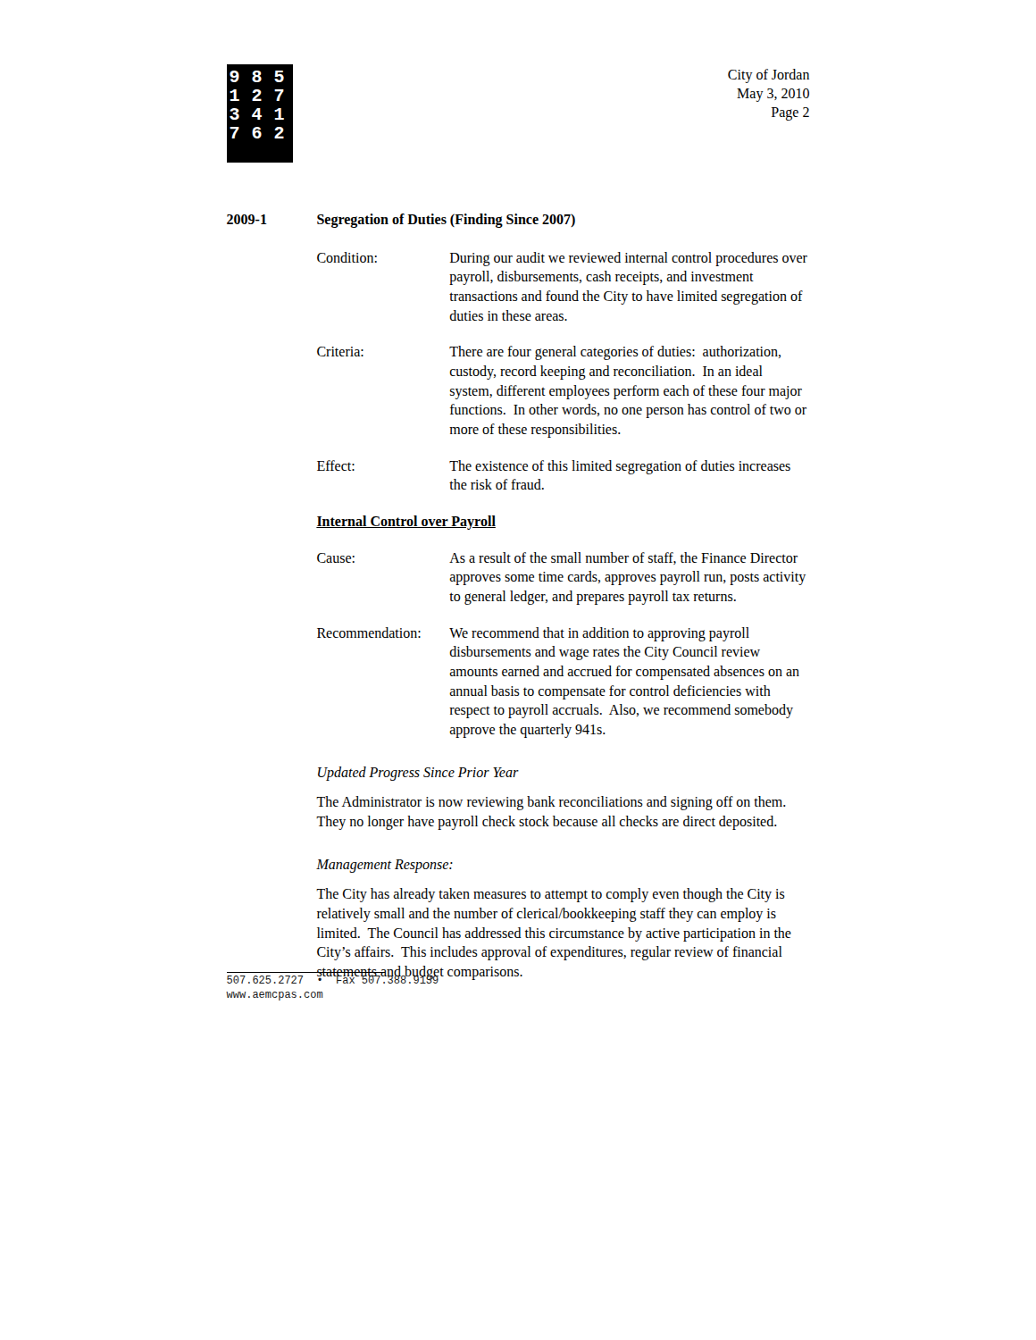9 8 5 1 2 7 8 3 4 1 7 6 2
City of Jordan
May 3, 2010
Page 2
2009-1
Segregation of Duties (Finding Since 2007)
Condition:
During our audit we reviewed internal control procedures over payroll, disbursements, cash receipts, and investment transactions and found the City to have limited segregation of duties in these areas.
Criteria:
There are four general categories of duties: authorization, custody, record keeping and reconciliation. In an ideal system, different employees perform each of these four major functions. In other words, no one person has control of two or more of these responsibilities.
Effect:
The existence of this limited segregation of duties increases the risk of fraud.
Internal Control over Payroll
Cause:
As a result of the small number of staff, the Finance Director approves some time cards, approves payroll run, posts activity to general ledger, and prepares payroll tax returns.
Recommendation:
We recommend that in addition to approving payroll disbursements and wage rates the City Council review amounts earned and accrued for compensated absences on an annual basis to compensate for control deficiencies with respect to payroll accruals. Also, we recommend somebody approve the quarterly 941s.
Updated Progress Since Prior Year
The Administrator is now reviewing bank reconciliations and signing off on them. They no longer have payroll check stock because all checks are direct deposited.
Management Response:
The City has already taken measures to attempt to comply even though the City is relatively small and the number of clerical/bookkeeping staff they can employ is limited. The Council has addressed this circumstance by active participation in the City’s affairs. This includes approval of expenditures, regular review of financial statements and budget comparisons.
507.625.2727 • Fax 507.388.9139
www.aemcpas.com